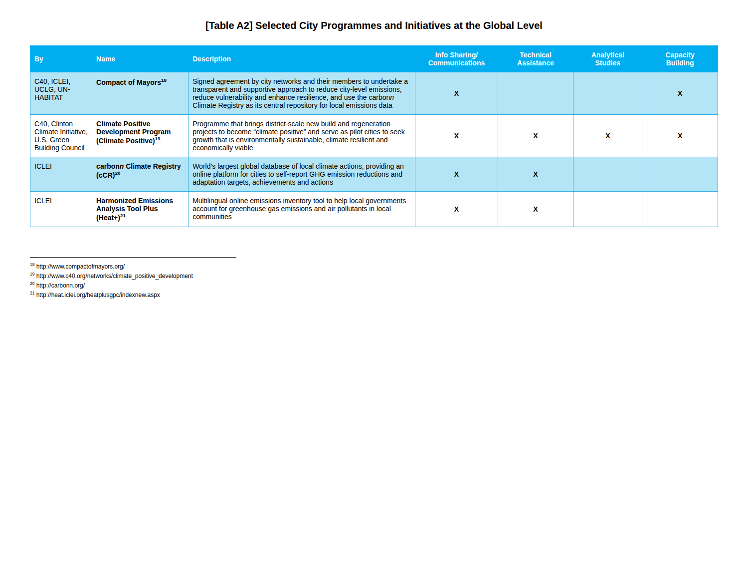[Table A2] Selected City Programmes and Initiatives at the Global Level
| By | Name | Description | Info Sharing/ Communications | Technical Assistance | Analytical Studies | Capacity Building |
| --- | --- | --- | --- | --- | --- | --- |
| C40, ICLEI, UCLG, UN-HABITAT | Compact of Mayors 18 | Signed agreement by city networks and their members to undertake a transparent and supportive approach to reduce city-level emissions, reduce vulnerability and enhance resilience, and use the carbon n Climate Registry as its central repository for local emissions data | X | | | X |
| C40, Clinton Climate Initiative, U.S. Green Building Council | Climate Positive Development Program (Climate Positive) 19 | Programme that brings district-scale new build and regeneration projects to become “climate positive” and serve as pilot cities to seek growth that is environmentally sustainable, climate resilient and economically viable | X | X | X | X |
| ICLEI | carbon n Climate Registry (cCR) 20 | World’s largest global database of local climate actions, providing an online platform for cities to self-report GHG emission reductions and adaptation targets, achievements and actions | X | X | | |
| ICLEI | Harmonized Emissions Analysis Tool Plus (Heat+) 21 | Multilingual online emissions inventory tool to help local governments account for greenhouse gas emissions and air pollutants in local communities | X | X | | |
18 http://www.compactofmayors.org/
19 http://www.c40.org/networks/climate_positive_development
20 http://carbonn.org/
21 http://heat.iclei.org/heatplusgpc/indexnew.aspx